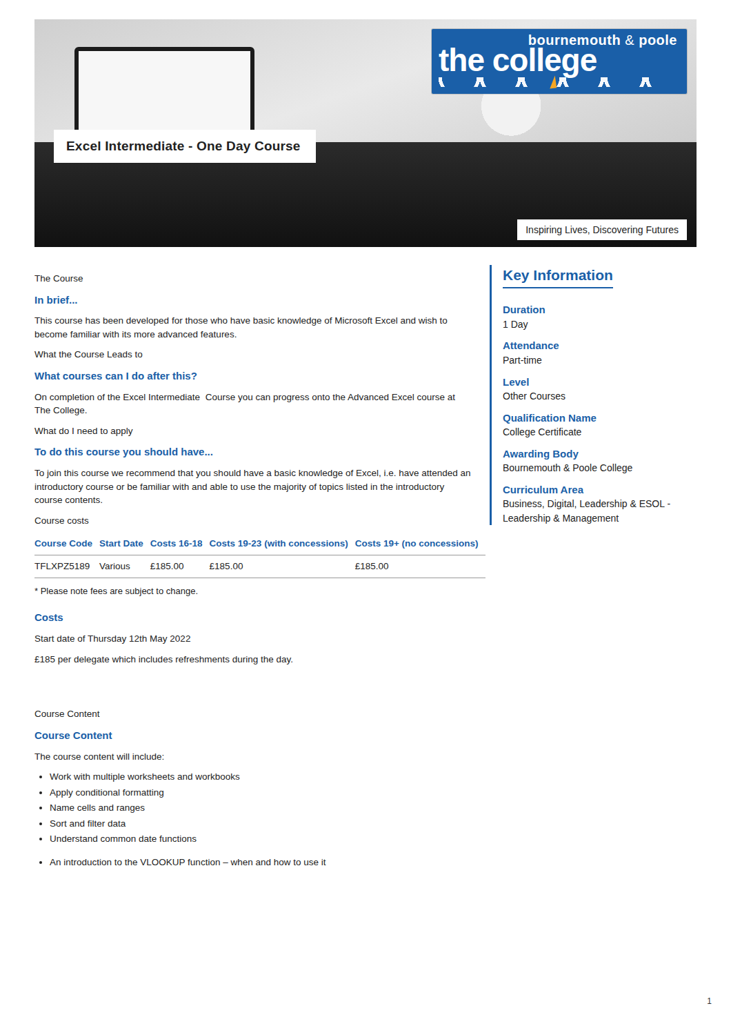bournemouth & poole
the college
Excel Intermediate - One Day Course
Inspiring Lives, Discovering Futures
The Course
In brief...
This course has been developed for those who have basic knowledge of Microsoft Excel and wish to become familiar with its more advanced features.
What the Course Leads to
What courses can I do after this?
On completion of the Excel Intermediate Course you can progress onto the Advanced Excel course at The College.
What do I need to apply
To do this course you should have...
To join this course we recommend that you should have a basic knowledge of Excel, i.e. have attended an introductory course or be familiar with and able to use the majority of topics listed in the introductory course contents.
Course costs
| Course Code | Start Date | Costs 16-18 | Costs 19-23 (with concessions) | Costs 19+ (no concessions) |
| --- | --- | --- | --- | --- |
| TFLXPZ5189 | Various | £185.00 | £185.00 | £185.00 |
* Please note fees are subject to change.
Costs
Start date of Thursday 12th May 2022
£185 per delegate which includes refreshments during the day.
Course Content
Course Content
The course content will include:
Work with multiple worksheets and workbooks
Apply conditional formatting
Name cells and ranges
Sort and filter data
Understand common date functions
An introduction to the VLOOKUP function – when and how to use it
Key Information
Duration
1 Day
Attendance
Part-time
Level
Other Courses
Qualification Name
College Certificate
Awarding Body
Bournemouth & Poole College
Curriculum Area
Business, Digital, Leadership & ESOL - Leadership & Management
1